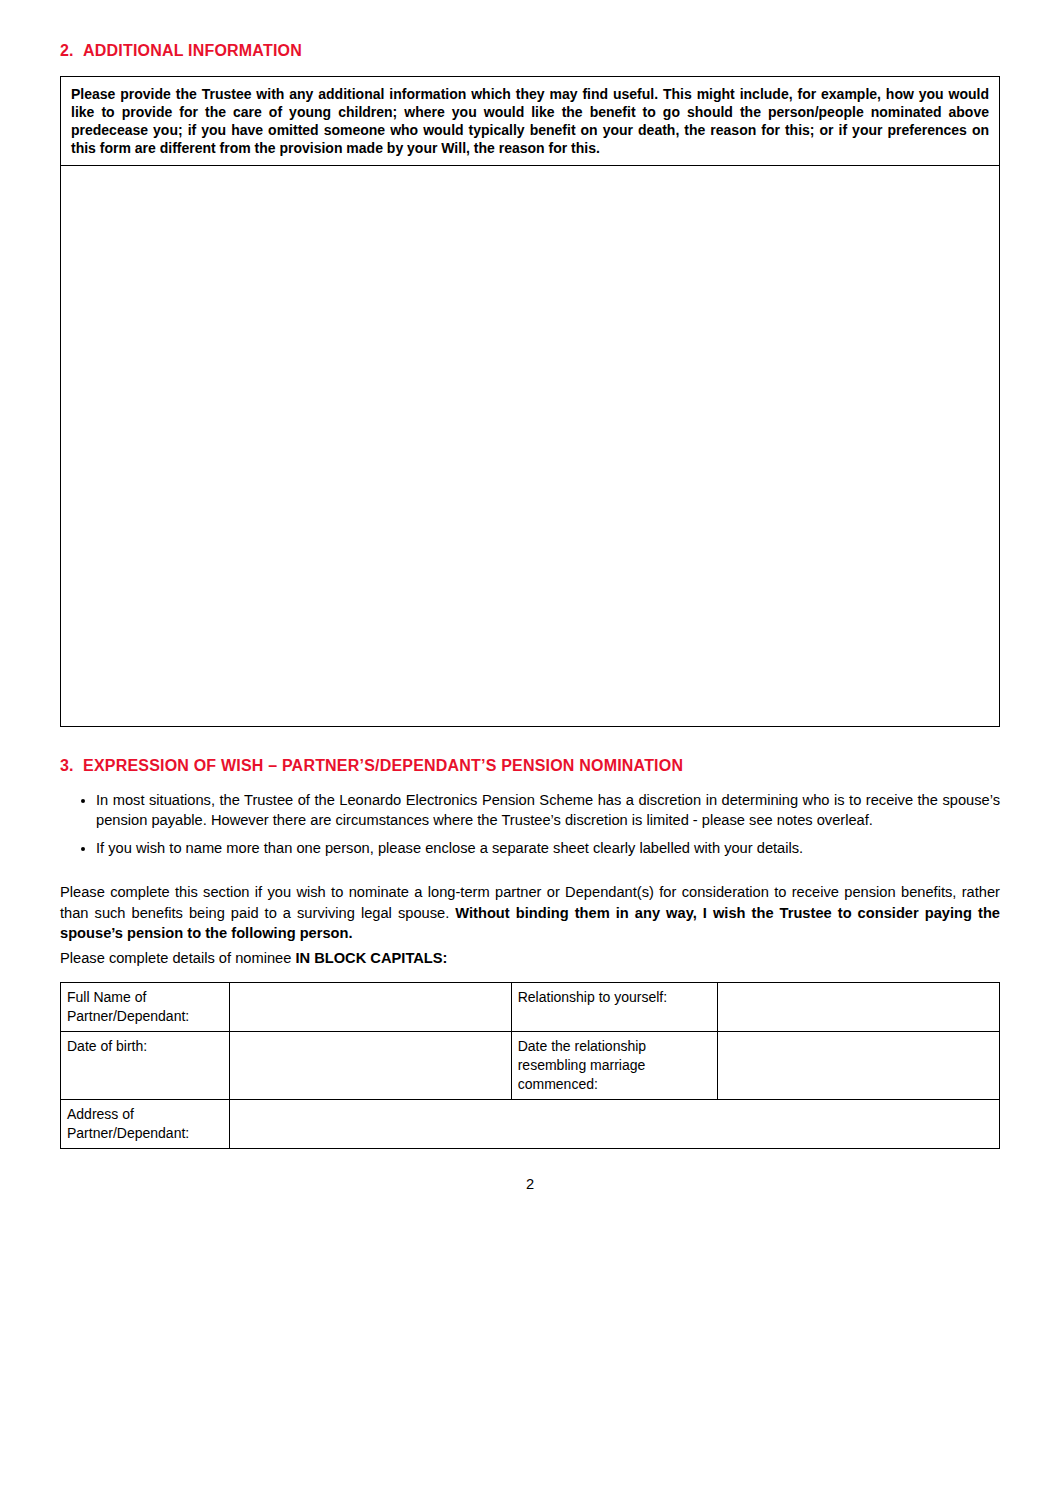2. ADDITIONAL INFORMATION
Please provide the Trustee with any additional information which they may find useful. This might include, for example, how you would like to provide for the care of young children; where you would like the benefit to go should the person/people nominated above predecease you; if you have omitted someone who would typically benefit on your death, the reason for this; or if your preferences on this form are different from the provision made by your Will, the reason for this.
3. EXPRESSION OF WISH – PARTNER’S/DEPENDANT’S PENSION NOMINATION
In most situations, the Trustee of the Leonardo Electronics Pension Scheme has a discretion in determining who is to receive the spouse’s pension payable. However there are circumstances where the Trustee’s discretion is limited - please see notes overleaf.
If you wish to name more than one person, please enclose a separate sheet clearly labelled with your details.
Please complete this section if you wish to nominate a long-term partner or Dependant(s) for consideration to receive pension benefits, rather than such benefits being paid to a surviving legal spouse. Without binding them in any way, I wish the Trustee to consider paying the spouse’s pension to the following person.
Please complete details of nominee IN BLOCK CAPITALS:
| Full Name of Partner/Dependant: | | Relationship to yourself: | |
| Date of birth: | | Date the relationship resembling marriage commenced: | |
| Address of Partner/Dependant: | |
2